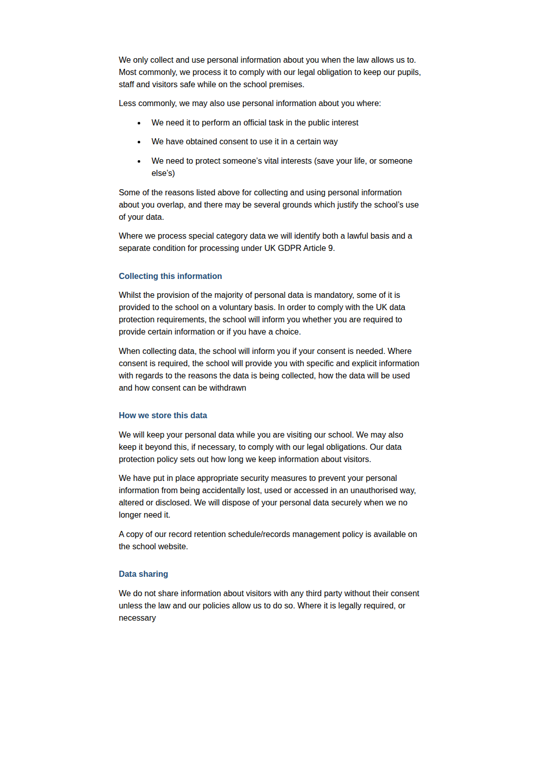We only collect and use personal information about you when the law allows us to. Most commonly, we process it to comply with our legal obligation to keep our pupils, staff and visitors safe while on the school premises.
Less commonly, we may also use personal information about you where:
We need it to perform an official task in the public interest
We have obtained consent to use it in a certain way
We need to protect someone’s vital interests (save your life, or someone else’s)
Some of the reasons listed above for collecting and using personal information about you overlap, and there may be several grounds which justify the school’s use of your data.
Where we process special category data we will identify both a lawful basis and a separate condition for processing under UK GDPR Article 9.
Collecting this information
Whilst the provision of the majority of personal data is mandatory, some of it is provided to the school on a voluntary basis. In order to comply with the UK data protection requirements, the school will inform you whether you are required to provide certain information or if you have a choice.
When collecting data, the school will inform you if your consent is needed. Where consent is required, the school will provide you with specific and explicit information with regards to the reasons the data is being collected, how the data will be used and how consent can be withdrawn
How we store this data
We will keep your personal data while you are visiting our school. We may also keep it beyond this, if necessary, to comply with our legal obligations. Our data protection policy sets out how long we keep information about visitors.
We have put in place appropriate security measures to prevent your personal information from being accidentally lost, used or accessed in an unauthorised way, altered or disclosed. We will dispose of your personal data securely when we no longer need it.
A copy of our record retention schedule/records management policy is available on the school website.
Data sharing
We do not share information about visitors with any third party without their consent unless the law and our policies allow us to do so. Where it is legally required, or necessary